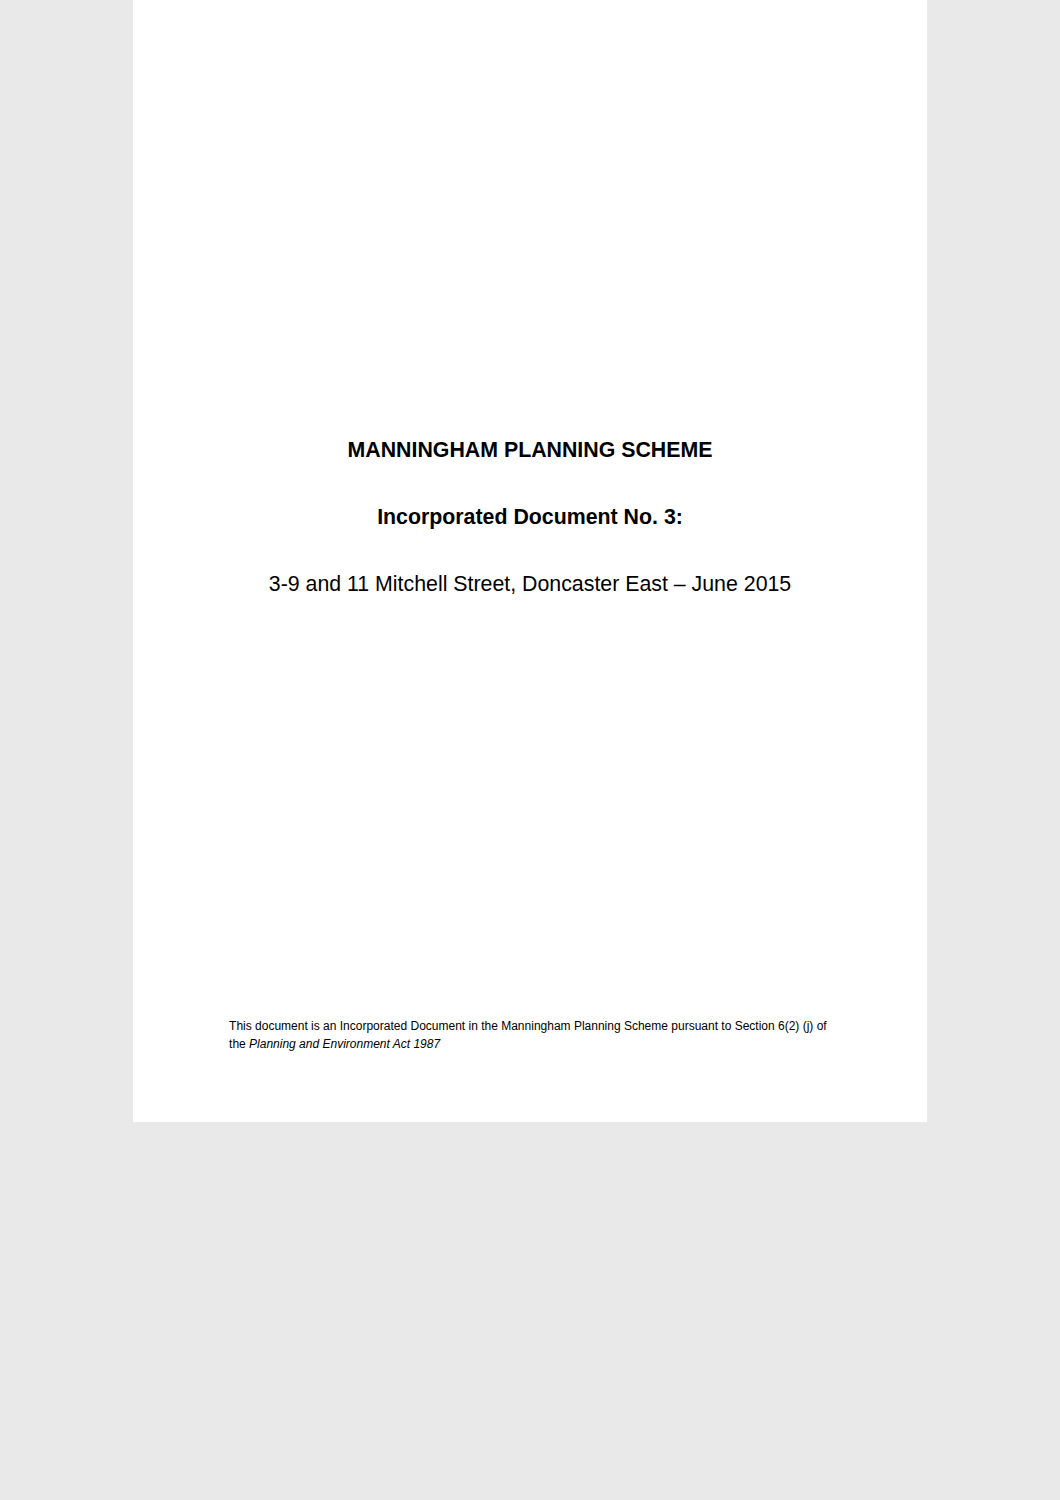MANNINGHAM PLANNING SCHEME
Incorporated Document No. 3:
3-9 and 11 Mitchell Street, Doncaster East – June 2015
This document is an Incorporated Document in the Manningham Planning Scheme pursuant to Section 6(2) (j) of the Planning and Environment Act 1987